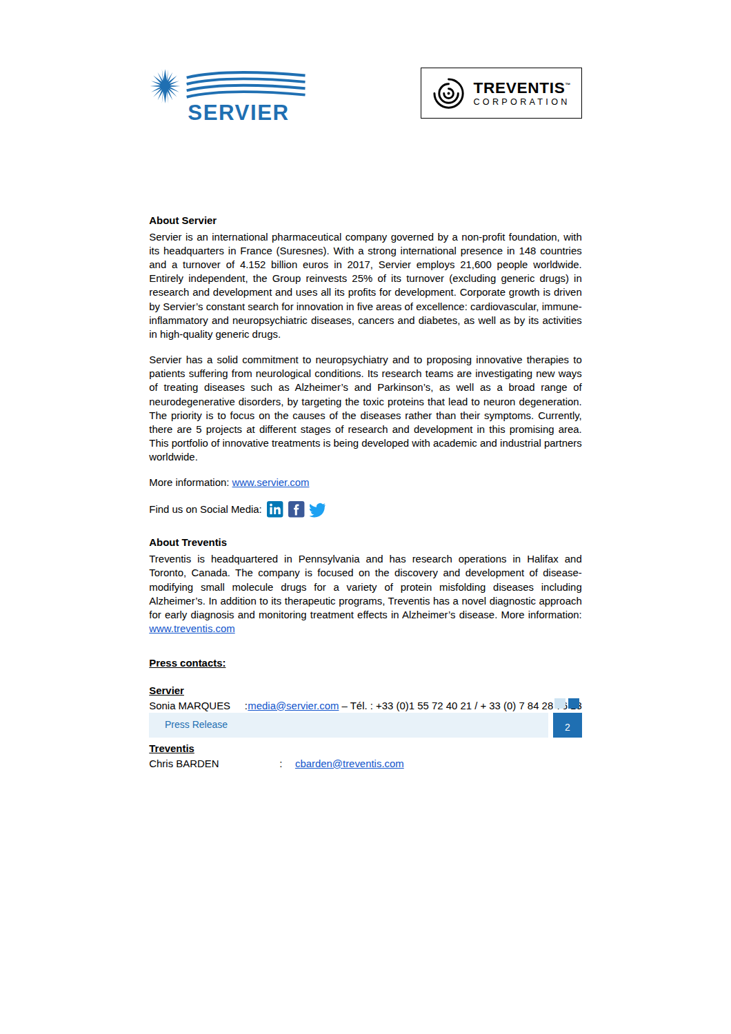SERVIER
TREVENTIS™
CORPORATION
About Servier
Servier is an international pharmaceutical company governed by a non-profit foundation, with its headquarters in France (Suresnes). With a strong international presence in 148 countries and a turnover of 4.152 billion euros in 2017, Servier employs 21,600 people worldwide. Entirely independent, the Group reinvests 25% of its turnover (excluding generic drugs) in research and development and uses all its profits for development. Corporate growth is driven by Servier’s constant search for innovation in five areas of excellence: cardiovascular, immune-inflammatory and neuropsychiatric diseases, cancers and diabetes, as well as by its activities in high-quality generic drugs.
Servier has a solid commitment to neuropsychiatry and to proposing innovative therapies to patients suffering from neurological conditions. Its research teams are investigating new ways of treating diseases such as Alzheimer’s and Parkinson’s, as well as a broad range of neurodegenerative disorders, by targeting the toxic proteins that lead to neuron degeneration. The priority is to focus on the causes of the diseases rather than their symptoms. Currently, there are 5 projects at different stages of research and development in this promising area. This portfolio of innovative treatments is being developed with academic and industrial partners worldwide.
More information: www.servier.com
Find us on Social Media:
About Treventis
Treventis is headquartered in Pennsylvania and has research operations in Halifax and Toronto, Canada. The company is focused on the discovery and development of disease-modifying small molecule drugs for a variety of protein misfolding diseases including Alzheimer’s. In addition to its therapeutic programs, Treventis has a novel diagnostic approach for early diagnosis and monitoring treatment effects in Alzheimer’s disease. More information: www.treventis.com
Press contacts:
Servier
| Sonia MARQUES | : | media@servier.com – Tél. : +33 (0)1 55 72 40 21 / + 33 (0) 7 84 28 76 13 |
| Karine BOUSSEAU | : | media@servier.com – Tél. : +33 (0)1 55 72 60 37 |
Treventis
| Chris BARDEN | : | cbarden@treventis.com |
Press Release
2